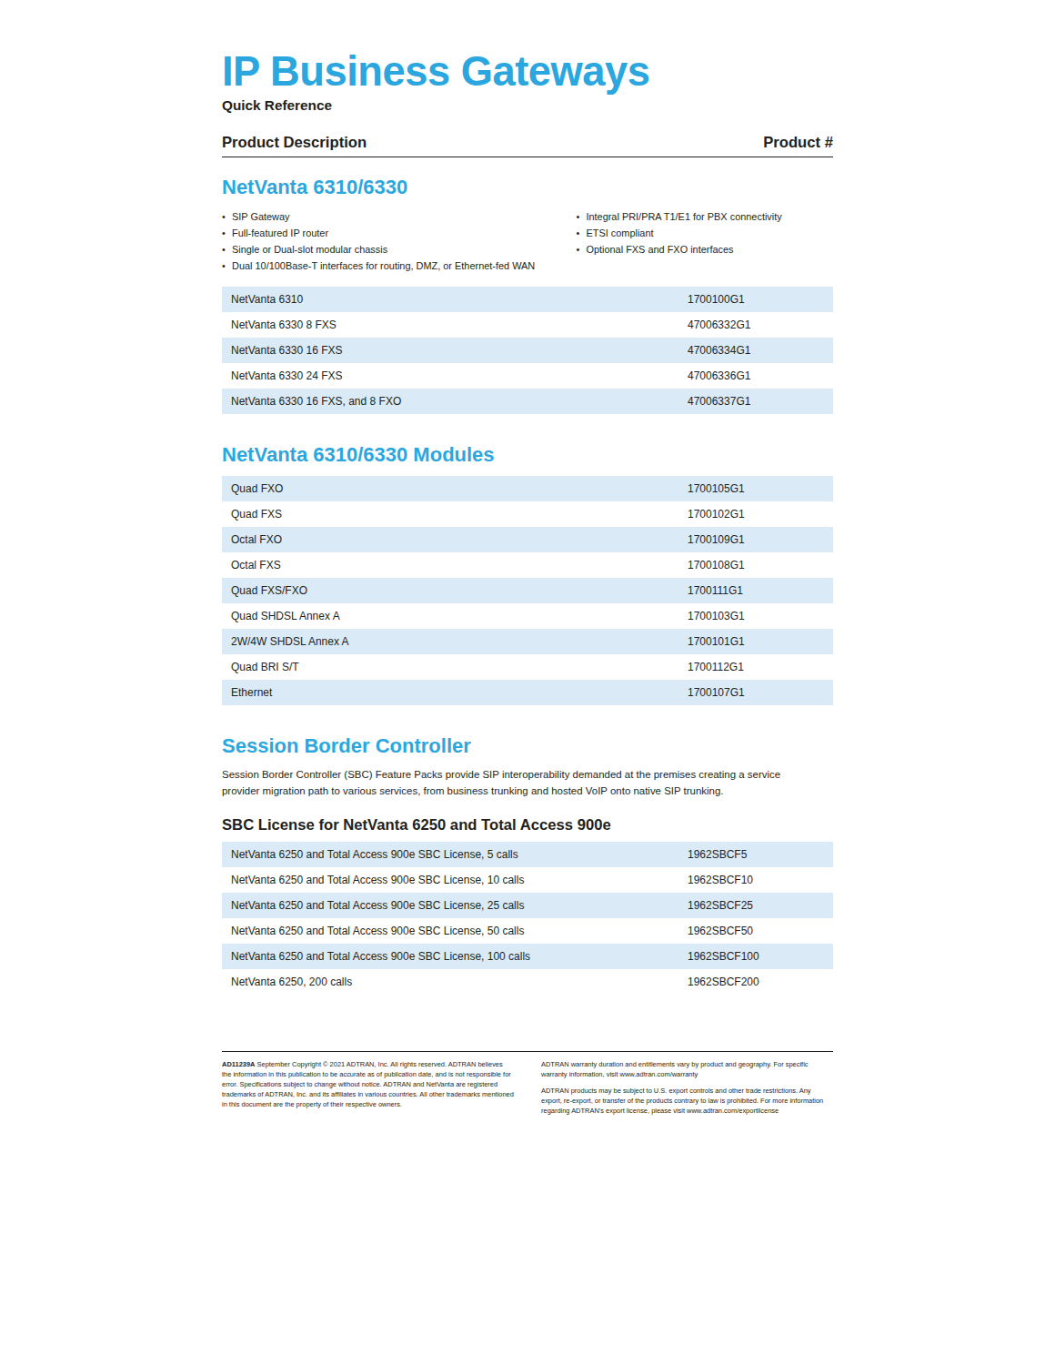IP Business Gateways
Quick Reference
Product Description Product #
NetVanta 6310/6330
SIP Gateway
Full-featured IP router
Single or Dual-slot modular chassis
Dual 10/100Base-T interfaces for routing, DMZ, or Ethernet-fed WAN
Integral PRI/PRA T1/E1 for PBX connectivity
ETSI compliant
Optional FXS and FXO interfaces
| NetVanta 6310 | 1700100G1 |
| NetVanta 6330 8 FXS | 47006332G1 |
| NetVanta 6330 16 FXS | 47006334G1 |
| NetVanta 6330 24 FXS | 47006336G1 |
| NetVanta 6330 16 FXS, and 8 FXO | 47006337G1 |
NetVanta 6310/6330 Modules
| Quad FXO | 1700105G1 |
| Quad FXS | 1700102G1 |
| Octal FXO | 1700109G1 |
| Octal FXS | 1700108G1 |
| Quad FXS/FXO | 1700111G1 |
| Quad SHDSL Annex A | 1700103G1 |
| 2W/4W SHDSL Annex A | 1700101G1 |
| Quad BRI S/T | 1700112G1 |
| Ethernet | 1700107G1 |
Session Border Controller
Session Border Controller (SBC) Feature Packs provide SIP interoperability demanded at the premises creating a service provider migration path to various services, from business trunking and hosted VoIP onto native SIP trunking.
SBC License for NetVanta 6250 and Total Access 900e
| NetVanta 6250 and Total Access 900e SBC License, 5 calls | 1962SBCF5 |
| NetVanta 6250 and Total Access 900e SBC License, 10 calls | 1962SBCF10 |
| NetVanta 6250 and Total Access 900e SBC License, 25 calls | 1962SBCF25 |
| NetVanta 6250 and Total Access 900e SBC License, 50 calls | 1962SBCF50 |
| NetVanta 6250 and Total Access 900e SBC License, 100 calls | 1962SBCF100 |
| NetVanta 6250, 200 calls | 1962SBCF200 |
AD11239A September Copyright © 2021 ADTRAN, Inc. All rights reserved. ADTRAN believes the information in this publication to be accurate as of publication date, and is not responsible for error. Specifications subject to change without notice. ADTRAN and NetVanta are registered trademarks of ADTRAN, Inc. and its affiliates in various countries. All other trademarks mentioned in this document are the property of their respective owners.
ADTRAN warranty duration and entitlements vary by product and geography. For specific warranty information, visit www.adtran.com/warranty
ADTRAN products may be subject to U.S. export controls and other trade restrictions. Any export, re-export, or transfer of the products contrary to law is prohibited. For more information regarding ADTRAN's export license, please visit www.adtran.com/exportlicense